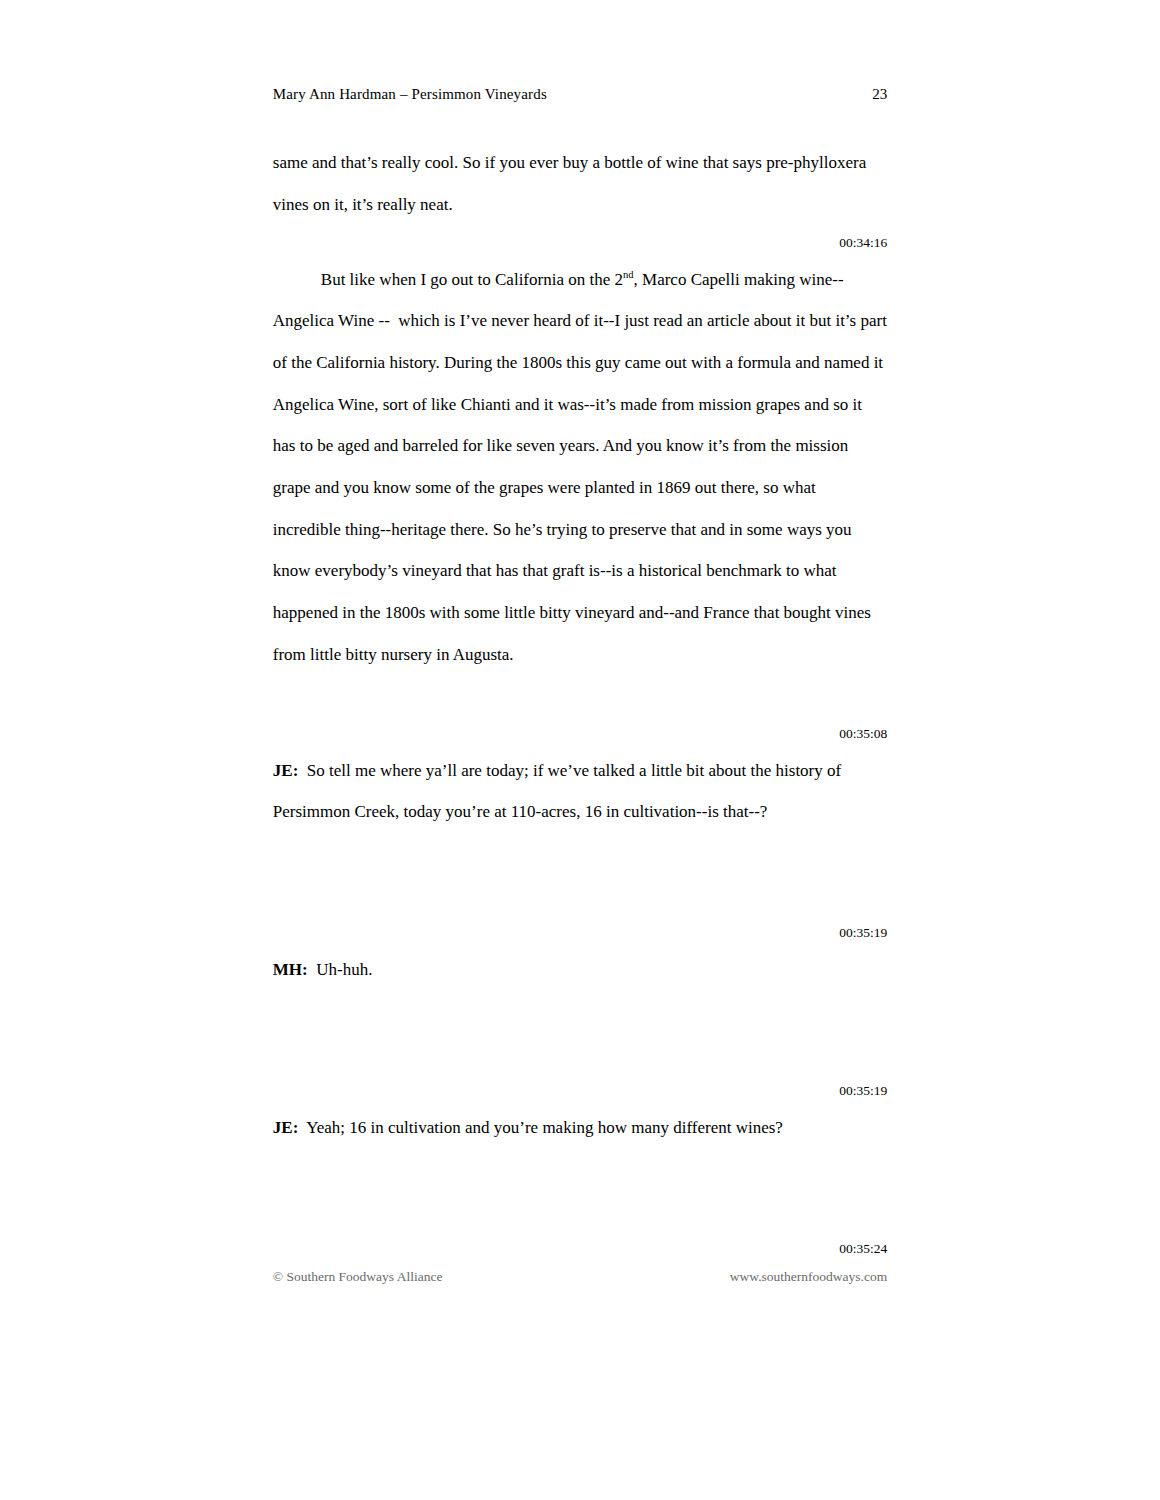Mary Ann Hardman – Persimmon Vineyards
23
same and that’s really cool. So if you ever buy a bottle of wine that says pre-phylloxera vines on it, it’s really neat.
00:34:16
But like when I go out to California on the 2nd, Marco Capelli making wine--Angelica Wine -- which is I’ve never heard of it--I just read an article about it but it’s part of the California history. During the 1800s this guy came out with a formula and named it Angelica Wine, sort of like Chianti and it was--it’s made from mission grapes and so it has to be aged and barreled for like seven years. And you know it’s from the mission grape and you know some of the grapes were planted in 1869 out there, so what incredible thing--heritage there. So he’s trying to preserve that and in some ways you know everybody’s vineyard that has that graft is--is a historical benchmark to what happened in the 1800s with some little bitty vineyard and--and France that bought vines from little bitty nursery in Augusta.
00:35:08
JE: So tell me where ya’ll are today; if we’ve talked a little bit about the history of Persimmon Creek, today you’re at 110-acres, 16 in cultivation--is that--?
00:35:19
MH: Uh-huh.
00:35:19
JE: Yeah; 16 in cultivation and you’re making how many different wines?
00:35:24
© Southern Foodways Alliance
www.southernfoodways.com